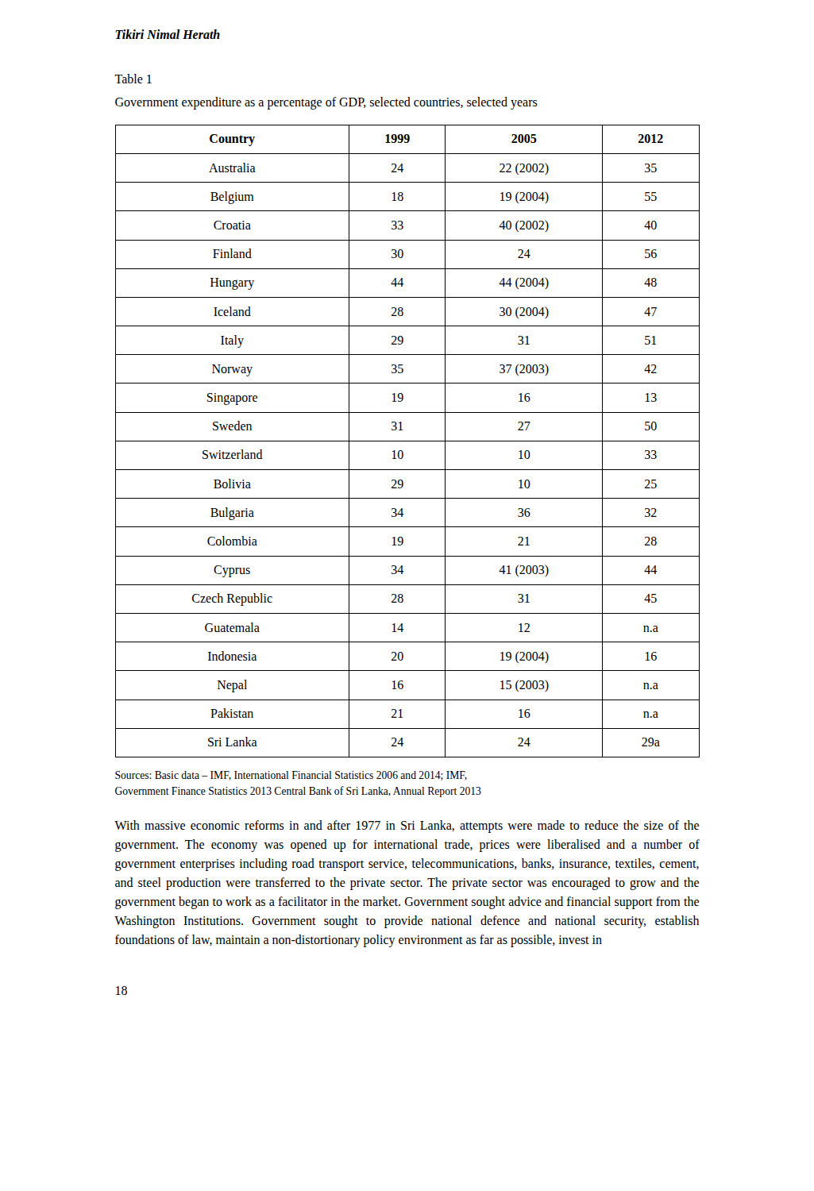Tikiri Nimal Herath
Table 1
Government expenditure as a percentage of GDP, selected countries, selected years
| Country | 1999 | 2005 | 2012 |
| --- | --- | --- | --- |
| Australia | 24 | 22 (2002) | 35 |
| Belgium | 18 | 19 (2004) | 55 |
| Croatia | 33 | 40 (2002) | 40 |
| Finland | 30 | 24 | 56 |
| Hungary | 44 | 44 (2004) | 48 |
| Iceland | 28 | 30 (2004) | 47 |
| Italy | 29 | 31 | 51 |
| Norway | 35 | 37 (2003) | 42 |
| Singapore | 19 | 16 | 13 |
| Sweden | 31 | 27 | 50 |
| Switzerland | 10 | 10 | 33 |
| Bolivia | 29 | 10 | 25 |
| Bulgaria | 34 | 36 | 32 |
| Colombia | 19 | 21 | 28 |
| Cyprus | 34 | 41 (2003) | 44 |
| Czech Republic | 28 | 31 | 45 |
| Guatemala | 14 | 12 | n.a |
| Indonesia | 20 | 19 (2004) | 16 |
| Nepal | 16 | 15 (2003) | n.a |
| Pakistan | 21 | 16 | n.a |
| Sri Lanka | 24 | 24 | 29a |
Sources: Basic data – IMF, International Financial Statistics 2006 and 2014; IMF,
Government Finance Statistics 2013 Central Bank of Sri Lanka, Annual Report 2013
With massive economic reforms in and after 1977 in Sri Lanka, attempts were made to reduce the size of the government. The economy was opened up for international trade, prices were liberalised and a number of government enterprises including road transport service, telecommunications, banks, insurance, textiles, cement, and steel production were transferred to the private sector. The private sector was encouraged to grow and the government began to work as a facilitator in the market. Government sought advice and financial support from the Washington Institutions. Government sought to provide national defence and national security, establish foundations of law, maintain a non-distortionary policy environment as far as possible, invest in
18